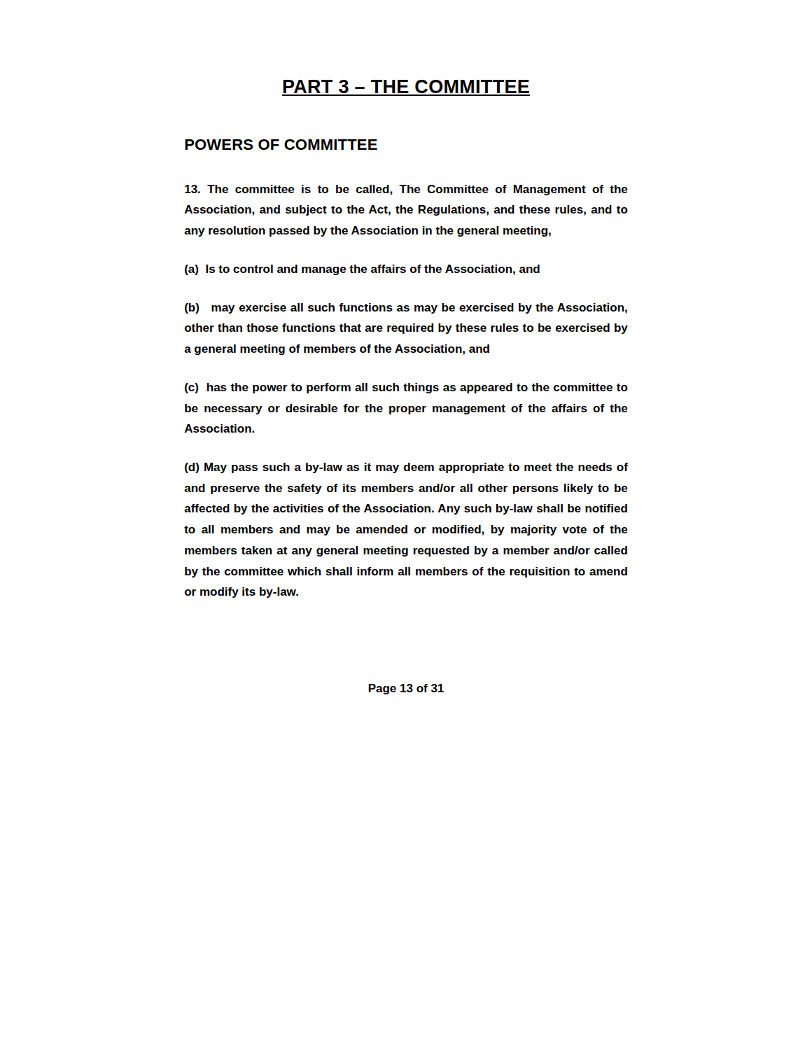PART 3 – THE COMMITTEE
POWERS OF COMMITTEE
13. The committee is to be called, The Committee of Management of the Association, and subject to the Act, the Regulations, and these rules, and to any resolution passed by the Association in the general meeting,
(a) Is to control and manage the affairs of the Association, and
(b) may exercise all such functions as may be exercised by the Association, other than those functions that are required by these rules to be exercised by a general meeting of members of the Association, and
(c) has the power to perform all such things as appeared to the committee to be necessary or desirable for the proper management of the affairs of the Association.
(d) May pass such a by-law as it may deem appropriate to meet the needs of and preserve the safety of its members and/or all other persons likely to be affected by the activities of the Association. Any such by-law shall be notified to all members and may be amended or modified, by majority vote of the members taken at any general meeting requested by a member and/or called by the committee which shall inform all members of the requisition to amend or modify its by-law.
Page 13 of 31